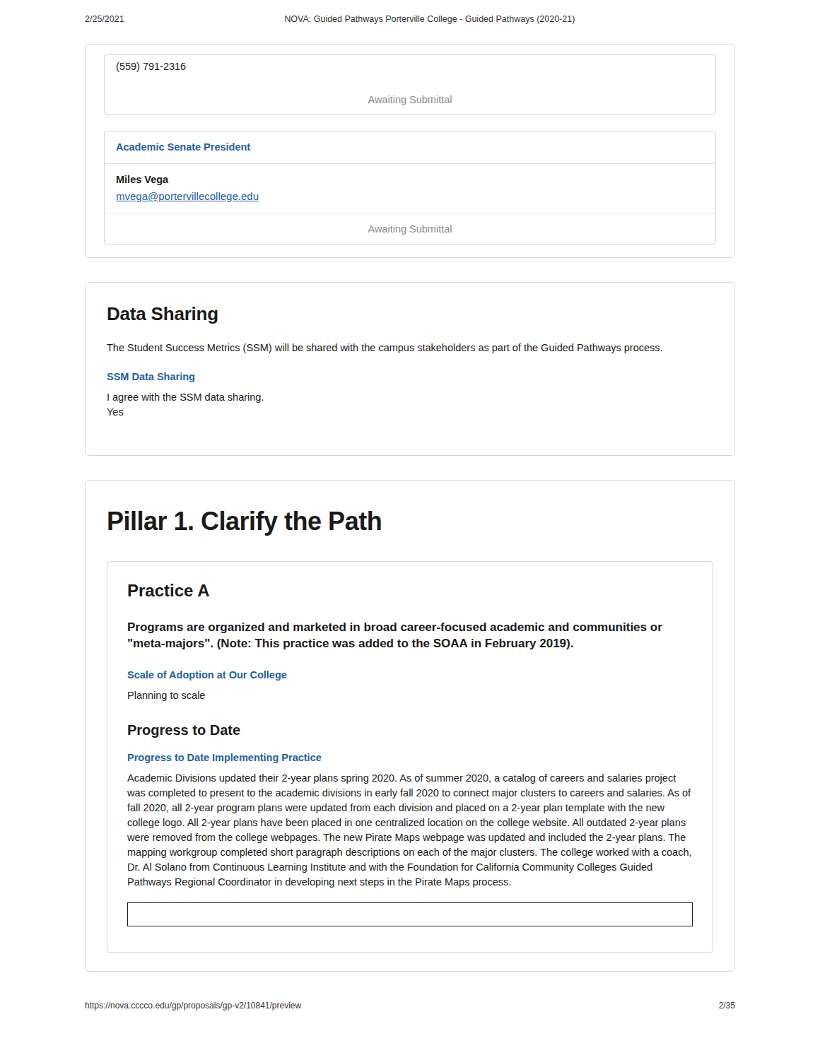2/25/2021
NOVA: Guided Pathways Porterville College - Guided Pathways (2020-21)
(559) 791-2316
Awaiting Submittal
Academic Senate President
Miles Vega
mvega@portervillecollege.edu
Awaiting Submittal
Data Sharing
The Student Success Metrics (SSM) will be shared with the campus stakeholders as part of the Guided Pathways process.
SSM Data Sharing
I agree with the SSM data sharing.
Yes
Pillar 1. Clarify the Path
Practice A
Programs are organized and marketed in broad career-focused academic and communities or "meta-majors". (Note: This practice was added to the SOAA in February 2019).
Scale of Adoption at Our College
Planning to scale
Progress to Date
Progress to Date Implementing Practice
Academic Divisions updated their 2-year plans spring 2020. As of summer 2020, a catalog of careers and salaries project was completed to present to the academic divisions in early fall 2020 to connect major clusters to careers and salaries. As of fall 2020, all 2-year program plans were updated from each division and placed on a 2-year plan template with the new college logo. All 2-year plans have been placed in one centralized location on the college website. All outdated 2-year plans were removed from the college webpages. The new Pirate Maps webpage was updated and included the 2-year plans. The mapping workgroup completed short paragraph descriptions on each of the major clusters. The college worked with a coach, Dr. Al Solano from Continuous Learning Institute and with the Foundation for California Community Colleges Guided Pathways Regional Coordinator in developing next steps in the Pirate Maps process.
https://nova.cccco.edu/gp/proposals/gp-v2/10841/preview
2/35